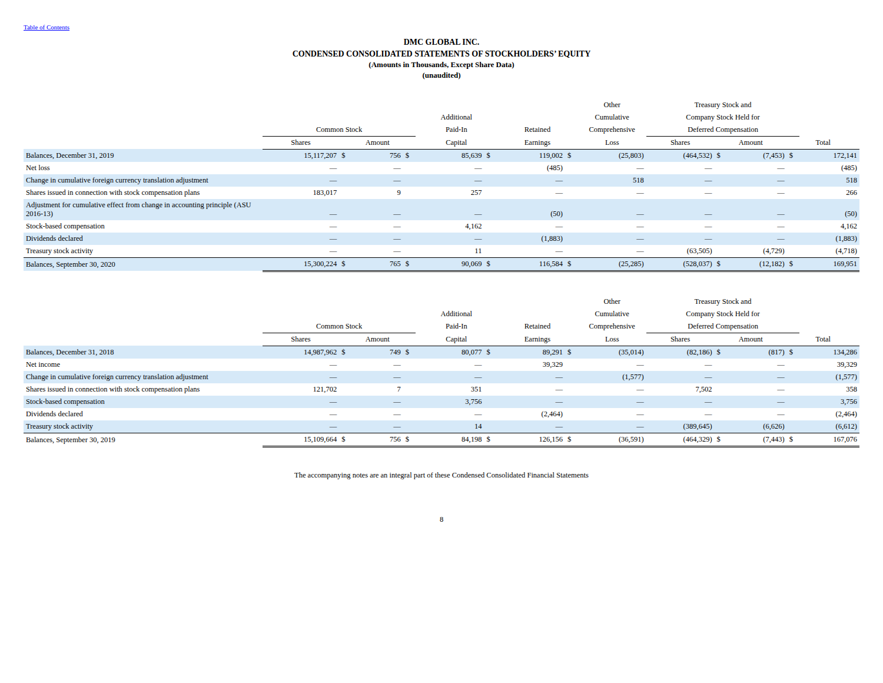Table of Contents
DMC GLOBAL INC.
CONDENSED CONSOLIDATED STATEMENTS OF STOCKHOLDERS’ EQUITY
(Amounts in Thousands, Except Share Data)
(unaudited)
| | | | | Other | Treasury Stock and | |
| | | Additional | | Cumulative | Company Stock Held for | |
| | Common Stock | Paid-In | Retained | Comprehensive | Deferred Compensation | |
| | Shares | Amount | Capital | Earnings | Loss | Shares | Amount | Total |
| Balances, December 31, 2019 | 15,117,207 | $ | 756 | $ | 85,639 | $ | 119,002 | $ | (25,803) | (464,532) | $ | (7,453) | $ | 172,141 |
| Net loss | — | | — | | — | | (485) | | — | — | | — | | (485) |
| Change in cumulative foreign currency translation adjustment | — | | — | | — | | — | | 518 | — | | — | | 518 |
| Shares issued in connection with stock compensation plans | 183,017 | | 9 | | 257 | | — | | — | — | | — | | 266 |
| Adjustment for cumulative effect from change in accounting principle (ASU 2016-13) | — | | — | | — | | (50) | | — | — | | — | | (50) |
| Stock-based compensation | — | | — | | 4,162 | | — | | — | — | | — | | 4,162 |
| Dividends declared | — | | — | | — | | (1,883) | | — | — | | — | | (1,883) |
| Treasury stock activity | — | | — | | 11 | | — | | — | (63,505) | | (4,729) | | (4,718) |
| Balances, September 30, 2020 | 15,300,224 | $ | 765 | $ | 90,069 | $ | 116,584 | $ | (25,285) | (528,037) | $ | (12,182) | $ | 169,951 |
| | | | | Other | Treasury Stock and | |
| | | Additional | | Cumulative | Company Stock Held for | |
| | Common Stock | Paid-In | Retained | Comprehensive | Deferred Compensation | |
| | Shares | Amount | Capital | Earnings | Loss | Shares | Amount | Total |
| Balances, December 31, 2018 | 14,987,962 | $ | 749 | $ | 80,077 | $ | 89,291 | $ | (35,014) | (82,186) | $ | (817) | $ | 134,286 |
| Net income | — | | — | | — | | 39,329 | | — | — | | — | | 39,329 |
| Change in cumulative foreign currency translation adjustment | — | | — | | — | | — | | (1,577) | — | | — | | (1,577) |
| Shares issued in connection with stock compensation plans | 121,702 | | 7 | | 351 | | — | | — | 7,502 | | — | | 358 |
| Stock-based compensation | — | | — | | 3,756 | | — | | — | — | | — | | 3,756 |
| Dividends declared | — | | — | | — | | (2,464) | | — | — | | — | | (2,464) |
| Treasury stock activity | — | | — | | 14 | | — | | — | (389,645) | | (6,626) | | (6,612) |
| Balances, September 30, 2019 | 15,109,664 | $ | 756 | $ | 84,198 | $ | 126,156 | $ | (36,591) | (464,329) | $ | (7,443) | $ | 167,076 |
The accompanying notes are an integral part of these Condensed Consolidated Financial Statements
8